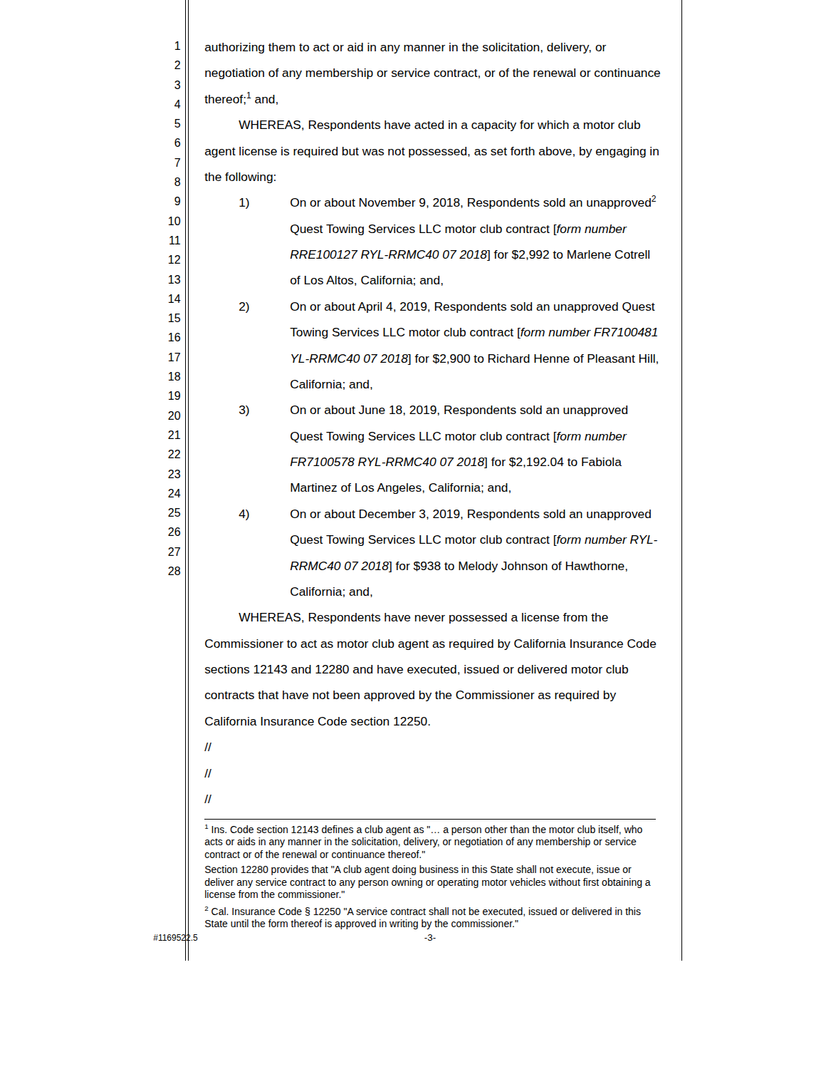1
2
3
4
5
6
7
8
9
10
11
12
13
14
15
16
17
18
19
20
21
22
23
24
25
26
27
28
authorizing them to act or aid in any manner in the solicitation, delivery, or negotiation of any membership or service contract, or of the renewal or continuance thereof;1 and,
WHEREAS, Respondents have acted in a capacity for which a motor club agent license is required but was not possessed, as set forth above, by engaging in the following:
1)
On or about November 9, 2018, Respondents sold an unapproved2 Quest Towing Services LLC motor club contract [form number RRE100127 RYL-RRMC40 07 2018] for $2,992 to Marlene Cotrell of Los Altos, California; and,
2)
On or about April 4, 2019, Respondents sold an unapproved Quest Towing Services LLC motor club contract [form number FR7100481 YL-RRMC40 07 2018] for $2,900 to Richard Henne of Pleasant Hill, California; and,
3)
On or about June 18, 2019, Respondents sold an unapproved Quest Towing Services LLC motor club contract [form number FR7100578 RYL-RRMC40 07 2018] for $2,192.04 to Fabiola Martinez of Los Angeles, California; and,
4)
On or about December 3, 2019, Respondents sold an unapproved Quest Towing Services LLC motor club contract [form number RYL-RRMC40 07 2018] for $938 to Melody Johnson of Hawthorne, California; and,
WHEREAS, Respondents have never possessed a license from the Commissioner to act as motor club agent as required by California Insurance Code sections 12143 and 12280 and have executed, issued or delivered motor club contracts that have not been approved by the Commissioner as required by California Insurance Code section 12250.
//
//
//
1 Ins. Code section 12143 defines a club agent as "… a person other than the motor club itself, who acts or aids in any manner in the solicitation, delivery, or negotiation of any membership or service contract or of the renewal or continuance thereof."
Section 12280 provides that "A club agent doing business in this State shall not execute, issue or deliver any service contract to any person owning or operating motor vehicles without first obtaining a license from the commissioner."
2 Cal. Insurance Code § 12250 "A service contract shall not be executed, issued or delivered in this State until the form thereof is approved in writing by the commissioner."
#1169522.5
-3-